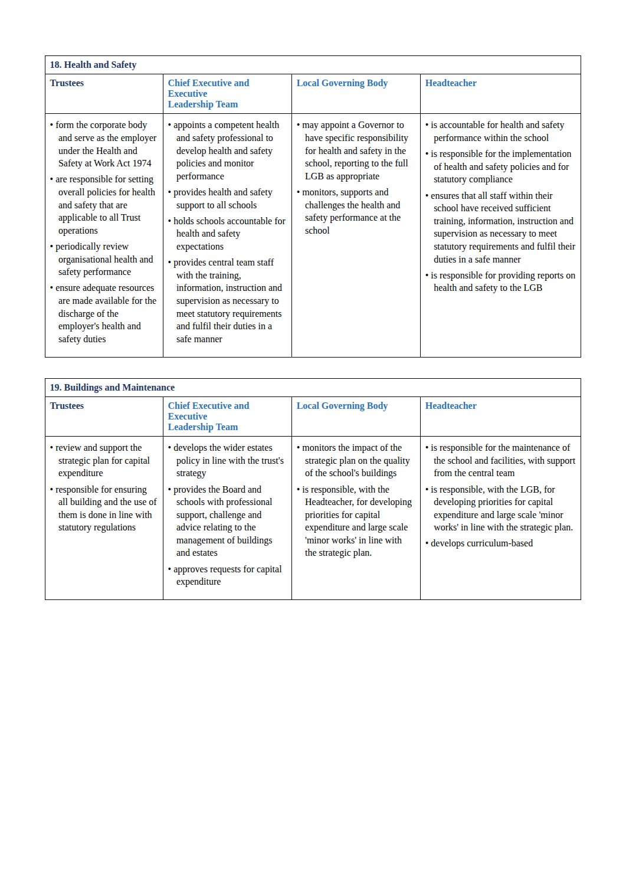18. Health and Safety
| Trustees | Chief Executive and Executive Leadership Team | Local Governing Body | Headteacher |
| --- | --- | --- | --- |
| form the corporate body and serve as the employer under the Health and Safety at Work Act 1974 are responsible for setting overall policies for health and safety that are applicable to all Trust operations periodically review organisational health and safety performance ensure adequate resources are made available for the discharge of the employer's health and safety duties | appoints a competent health and safety professional to develop health and safety policies and monitor performance provides health and safety support to all schools holds schools accountable for health and safety expectations provides central team staff with the training, information, instruction and supervision as necessary to meet statutory requirements and fulfil their duties in a safe manner | may appoint a Governor to have specific responsibility for health and safety in the school, reporting to the full LGB as appropriate monitors, supports and challenges the health and safety performance at the school | is accountable for health and safety performance within the school is responsible for the implementation of health and safety policies and for statutory compliance ensures that all staff within their school have received sufficient training, information, instruction and supervision as necessary to meet statutory requirements and fulfil their duties in a safe manner is responsible for providing reports on health and safety to the LGB |
19. Buildings and Maintenance
| Trustees | Chief Executive and Executive Leadership Team | Local Governing Body | Headteacher |
| --- | --- | --- | --- |
| review and support the strategic plan for capital expenditure responsible for ensuring all building and the use of them is done in line with statutory regulations | develops the wider estates policy in line with the trust's strategy provides the Board and schools with professional support, challenge and advice relating to the management of buildings and estates approves requests for capital expenditure | monitors the impact of the strategic plan on the quality of the school's buildings is responsible, with the Headteacher, for developing priorities for capital expenditure and large scale 'minor works' in line with the strategic plan. | is responsible for the maintenance of the school and facilities, with support from the central team is responsible, with the LGB, for developing priorities for capital expenditure and large scale 'minor works' in line with the strategic plan. develops curriculum-based |